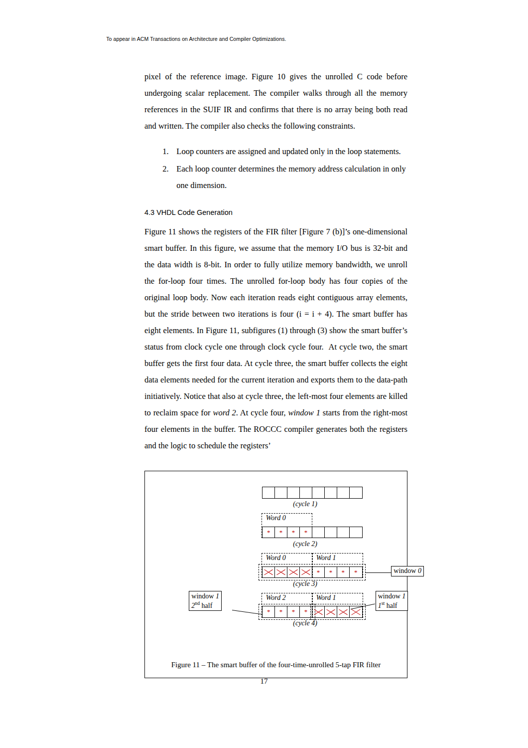To appear in ACM Transactions on Architecture and Compiler Optimizations.
pixel of the reference image. Figure 10 gives the unrolled C code before undergoing scalar replacement. The compiler walks through all the memory references in the SUIF IR and confirms that there is no array being both read and written. The compiler also checks the following constraints.
Loop counters are assigned and updated only in the loop statements.
Each loop counter determines the memory address calculation in only one dimension.
4.3 VHDL Code Generation
Figure 11 shows the registers of the FIR filter [Figure 7 (b)]’s one-dimensional smart buffer. In this figure, we assume that the memory I/O bus is 32-bit and the data width is 8-bit. In order to fully utilize memory bandwidth, we unroll the for-loop four times. The unrolled for-loop body has four copies of the original loop body. Now each iteration reads eight contiguous array elements, but the stride between two iterations is four (i = i + 4). The smart buffer has eight elements. In Figure 11, subfigures (1) through (3) show the smart buffer’s status from clock cycle one through clock cycle four. At cycle two, the smart buffer gets the first four data. At cycle three, the smart buffer collects the eight data elements needed for the current iteration and exports them to the data-path initiatively. Notice that also at cycle three, the left-most four elements are killed to reclaim space for word 2. At cycle four, window 1 starts from the right-most four elements in the buffer. The ROCCC compiler generates both the registers and the logic to schedule the registers’
(cycle 1)
Word 0
(cycle 2)
Word 0
Word 1
window 0
(cycle 3)
Word 2
Word 1
window 1
2nd half
window 1
1st half
(cycle 4)
Figure 11 – The smart buffer of the four-time-unrolled 5-tap FIR filter
17